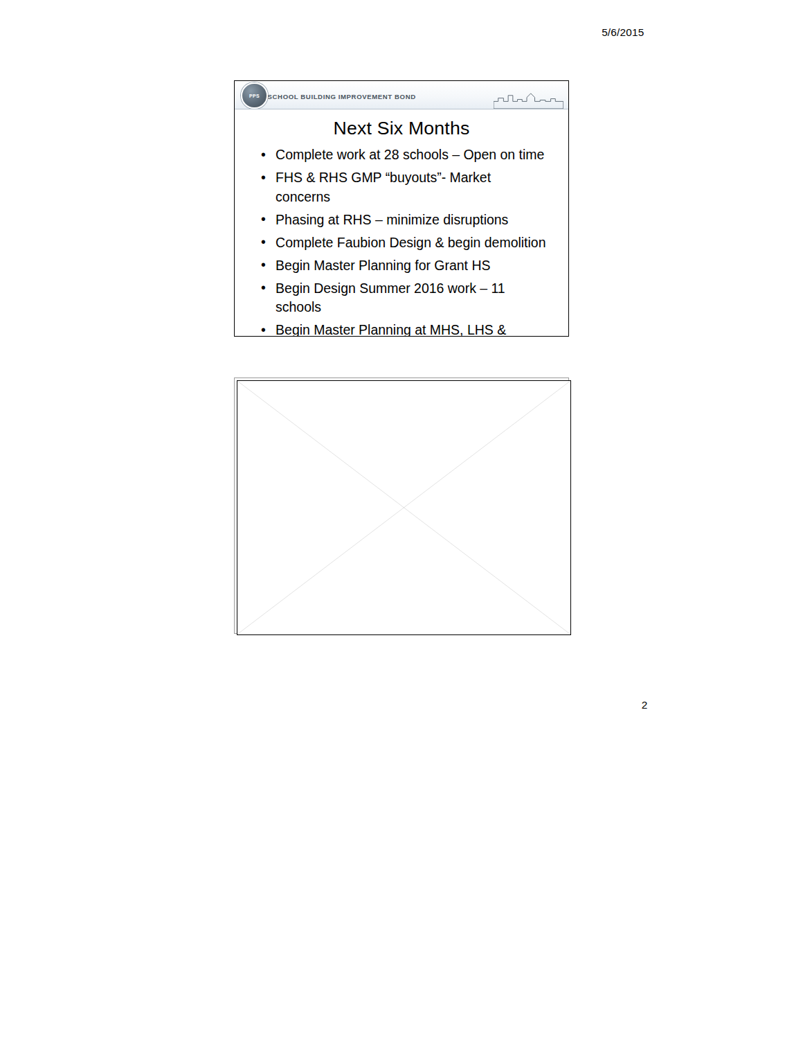5/6/2015
School Building Improvement Bond
Next Six Months
Complete work at 28 schools – Open on time
FHS & RHS GMP “buyouts”- Market concerns
Phasing at RHS – minimize disruptions
Complete Faubion Design & begin demolition
Begin Master Planning for Grant HS
Begin Design Summer 2016 work – 11 schools
Begin Master Planning at MHS, LHS & Benson HS
2